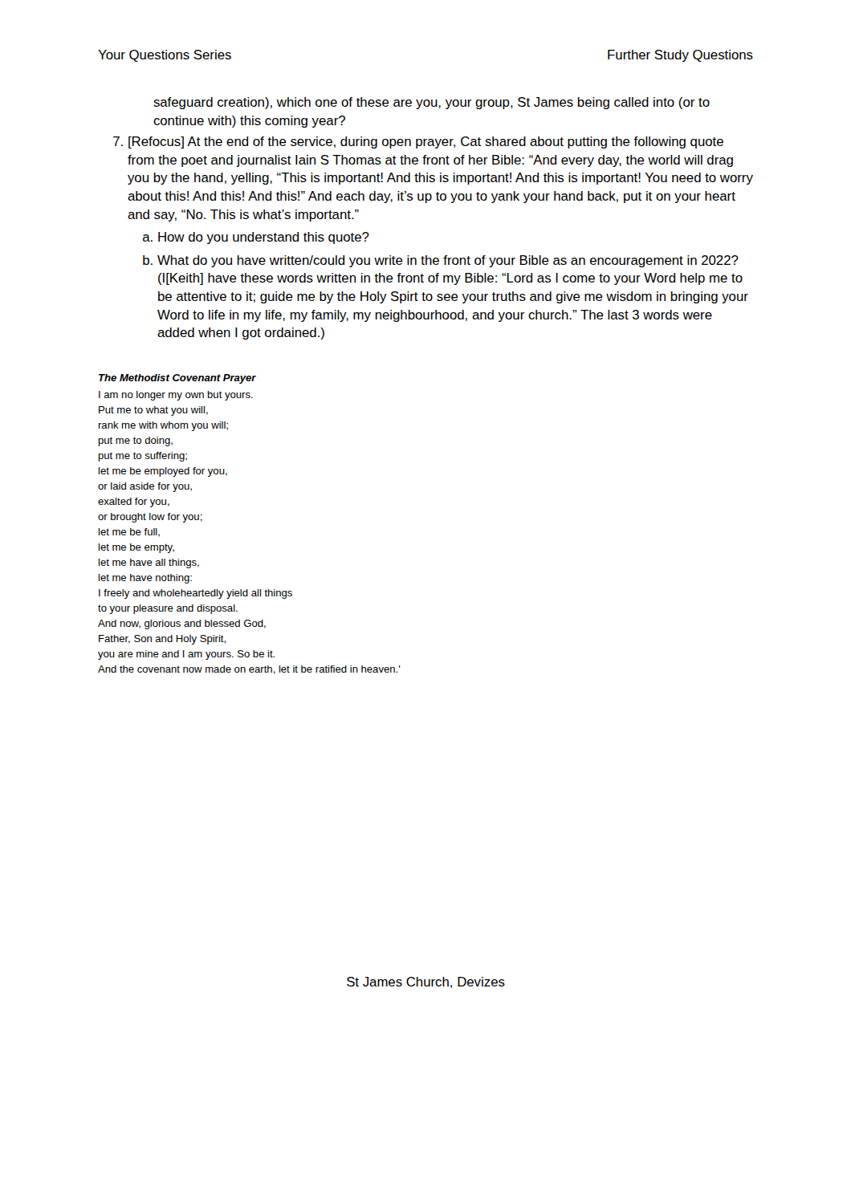Your Questions Series Further Study Questions
safeguard creation), which one of these are you, your group, St James being called into (or to continue with) this coming year?
[Refocus] At the end of the service, during open prayer, Cat shared about putting the following quote from the poet and journalist Iain S Thomas at the front of her Bible: “And every day, the world will drag you by the hand, yelling, “This is important! And this is important! And this is important! You need to worry about this! And this! And this!” And each day, it’s up to you to yank your hand back, put it on your heart and say, “No. This is what’s important.”
How do you understand this quote?
What do you have written/could you write in the front of your Bible as an encouragement in 2022? (I[Keith] have these words written in the front of my Bible: “Lord as I come to your Word help me to be attentive to it; guide me by the Holy Spirt to see your truths and give me wisdom in bringing your Word to life in my life, my family, my neighbourhood, and your church.” The last 3 words were added when I got ordained.)
The Methodist Covenant Prayer
I am no longer my own but yours.
Put me to what you will,
rank me with whom you will;
put me to doing,
put me to suffering;
let me be employed for you,
or laid aside for you,
exalted for you,
or brought low for you;
let me be full,
let me be empty,
let me have all things,
let me have nothing:
I freely and wholeheartedly yield all things
to your pleasure and disposal.
And now, glorious and blessed God,
Father, Son and Holy Spirit,
you are mine and I am yours. So be it.
And the covenant now made on earth, let it be ratified in heaven.'
St James Church, Devizes